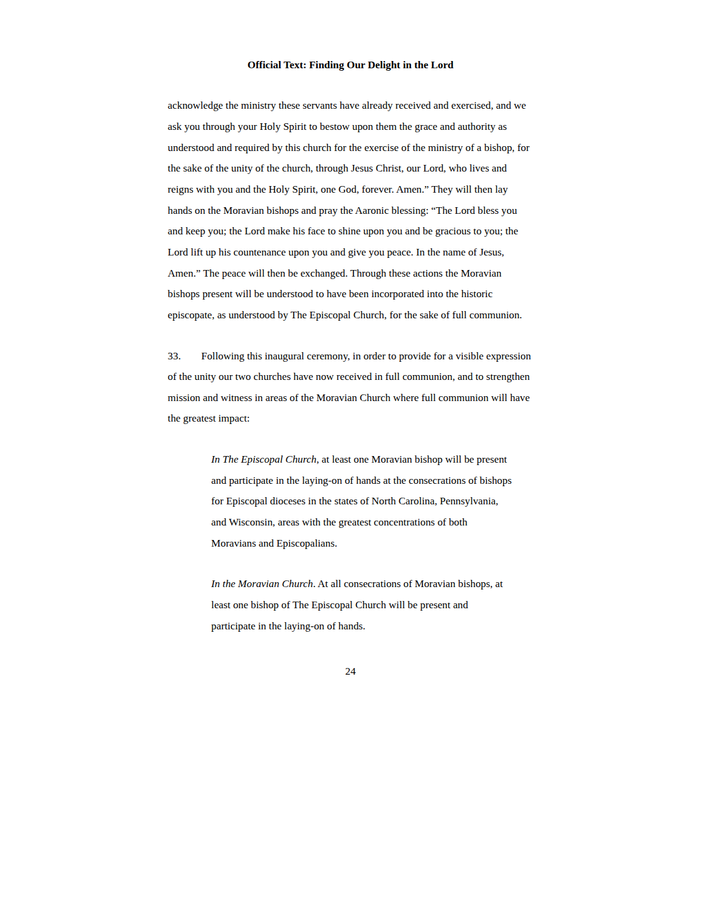Official Text: Finding Our Delight in the Lord
acknowledge the ministry these servants have already received and exercised, and we ask you through your Holy Spirit to bestow upon them the grace and authority as understood and required by this church for the exercise of the ministry of a bishop, for the sake of the unity of the church, through Jesus Christ, our Lord, who lives and reigns with you and the Holy Spirit, one God, forever. Amen.” They will then lay hands on the Moravian bishops and pray the Aaronic blessing: “The Lord bless you and keep you; the Lord make his face to shine upon you and be gracious to you; the Lord lift up his countenance upon you and give you peace. In the name of Jesus, Amen.” The peace will then be exchanged. Through these actions the Moravian bishops present will be understood to have been incorporated into the historic episcopate, as understood by The Episcopal Church, for the sake of full communion.
33. Following this inaugural ceremony, in order to provide for a visible expression of the unity our two churches have now received in full communion, and to strengthen mission and witness in areas of the Moravian Church where full communion will have the greatest impact:
In The Episcopal Church, at least one Moravian bishop will be present and participate in the laying-on of hands at the consecrations of bishops for Episcopal dioceses in the states of North Carolina, Pennsylvania, and Wisconsin, areas with the greatest concentrations of both Moravians and Episcopalians.
In the Moravian Church. At all consecrations of Moravian bishops, at least one bishop of The Episcopal Church will be present and participate in the laying-on of hands.
24